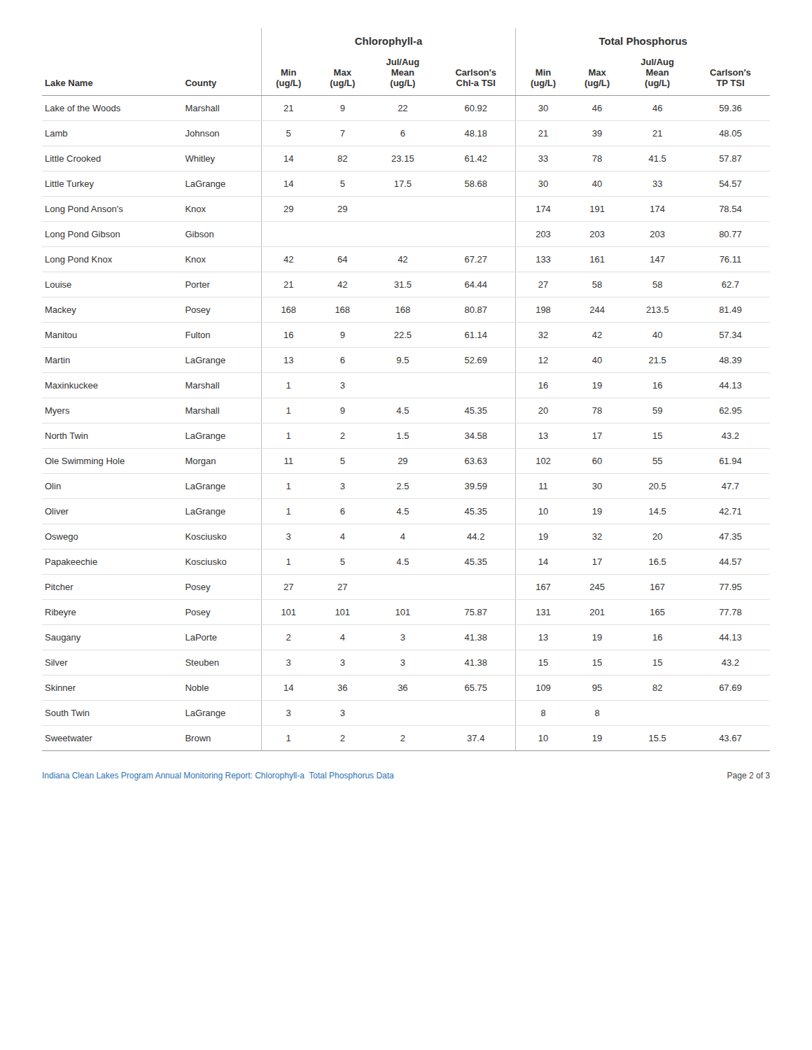| | | Chlorophyll-a | Total Phosphorus |
| --- | --- | --- | --- |
| Lake Name | County | Min (ug/L) | Max (ug/L) | Jul/Aug Mean (ug/L) | Carlson's Chl-a TSI | Min (ug/L) | Max (ug/L) | Jul/Aug Mean (ug/L) | Carlson's TP TSI |
| Lake of the Woods | Marshall | 21 | 9 | 22 | 60.92 | 30 | 46 | 46 | 59.36 |
| Lamb | Johnson | 5 | 7 | 6 | 48.18 | 21 | 39 | 21 | 48.05 |
| Little Crooked | Whitley | 14 | 82 | 23.15 | 61.42 | 33 | 78 | 41.5 | 57.87 |
| Little Turkey | LaGrange | 14 | 5 | 17.5 | 58.68 | 30 | 40 | 33 | 54.57 |
| Long Pond Anson's | Knox | 29 | 29 | | | 174 | 191 | 174 | 78.54 |
| Long Pond Gibson | Gibson | | | | | 203 | 203 | 203 | 80.77 |
| Long Pond Knox | Knox | 42 | 64 | 42 | 67.27 | 133 | 161 | 147 | 76.11 |
| Louise | Porter | 21 | 42 | 31.5 | 64.44 | 27 | 58 | 58 | 62.7 |
| Mackey | Posey | 168 | 168 | 168 | 80.87 | 198 | 244 | 213.5 | 81.49 |
| Manitou | Fulton | 16 | 9 | 22.5 | 61.14 | 32 | 42 | 40 | 57.34 |
| Martin | LaGrange | 13 | 6 | 9.5 | 52.69 | 12 | 40 | 21.5 | 48.39 |
| Maxinkuckee | Marshall | 1 | 3 | | | 16 | 19 | 16 | 44.13 |
| Myers | Marshall | 1 | 9 | 4.5 | 45.35 | 20 | 78 | 59 | 62.95 |
| North Twin | LaGrange | 1 | 2 | 1.5 | 34.58 | 13 | 17 | 15 | 43.2 |
| Ole Swimming Hole | Morgan | 11 | 5 | 29 | 63.63 | 102 | 60 | 55 | 61.94 |
| Olin | LaGrange | 1 | 3 | 2.5 | 39.59 | 11 | 30 | 20.5 | 47.7 |
| Oliver | LaGrange | 1 | 6 | 4.5 | 45.35 | 10 | 19 | 14.5 | 42.71 |
| Oswego | Kosciusko | 3 | 4 | 4 | 44.2 | 19 | 32 | 20 | 47.35 |
| Papakeechie | Kosciusko | 1 | 5 | 4.5 | 45.35 | 14 | 17 | 16.5 | 44.57 |
| Pitcher | Posey | 27 | 27 | | | 167 | 245 | 167 | 77.95 |
| Ribeyre | Posey | 101 | 101 | 101 | 75.87 | 131 | 201 | 165 | 77.78 |
| Saugany | LaPorte | 2 | 4 | 3 | 41.38 | 13 | 19 | 16 | 44.13 |
| Silver | Steuben | 3 | 3 | 3 | 41.38 | 15 | 15 | 15 | 43.2 |
| Skinner | Noble | 14 | 36 | 36 | 65.75 | 109 | 95 | 82 | 67.69 |
| South Twin | LaGrange | 3 | 3 | | | 8 | 8 | | |
| Sweetwater | Brown | 1 | 2 | 2 | 37.4 | 10 | 19 | 15.5 | 43.67 |
Indiana Clean Lakes Program Annual Monitoring Report: Chlorophyll-a Total Phosphorus Data
Page 2 of 3